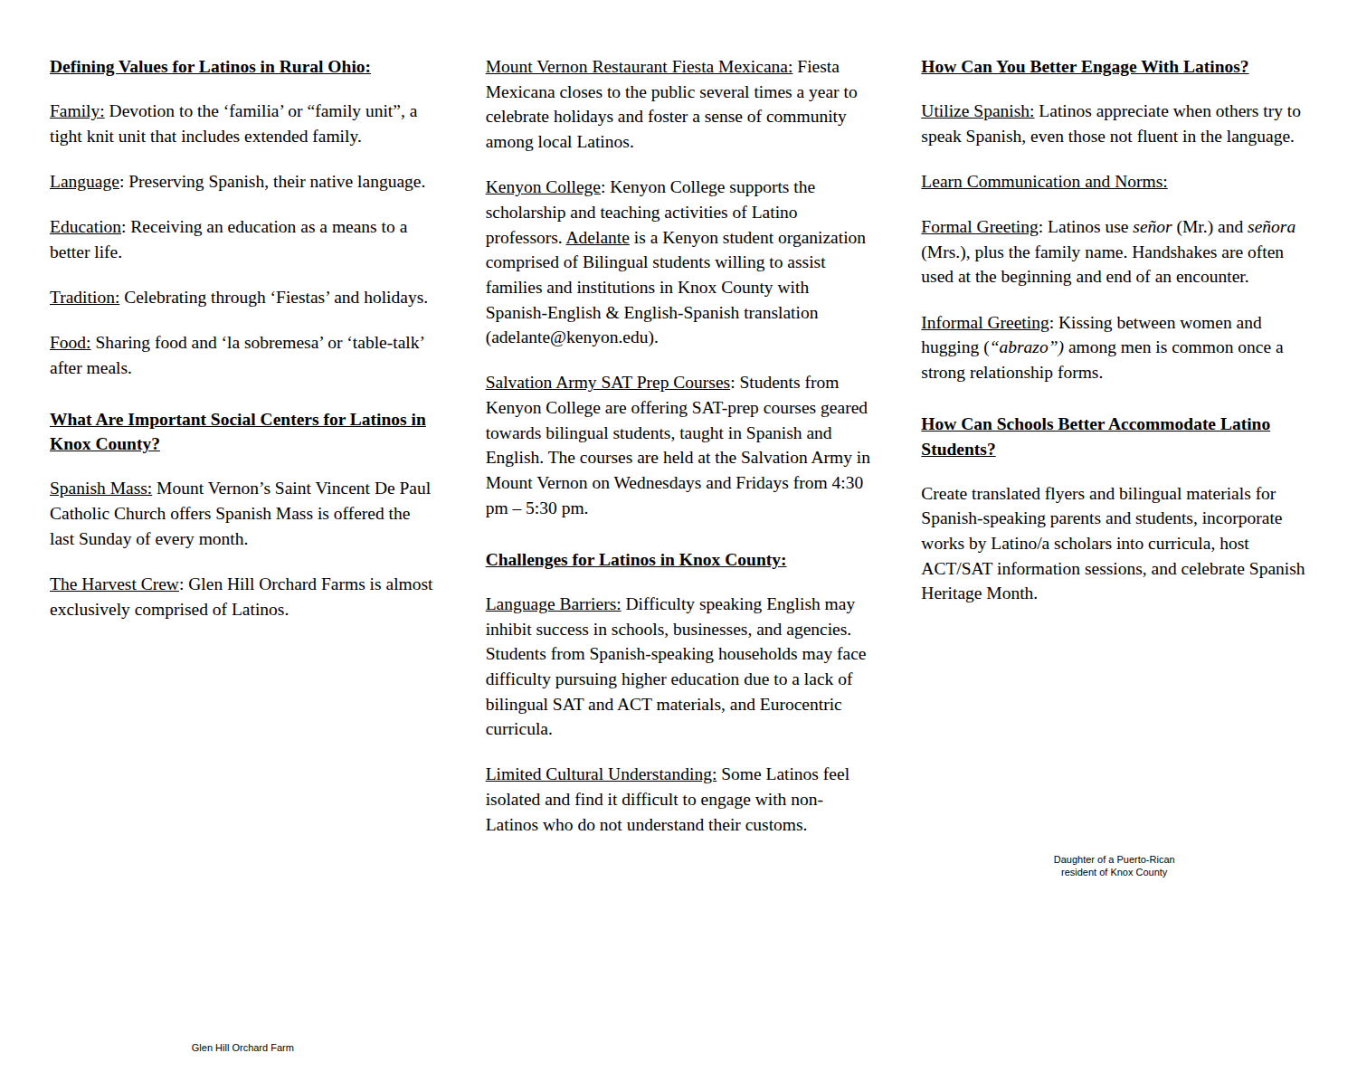Defining Values for Latinos in Rural Ohio:
Family: Devotion to the ‘familia’ or “family unit”, a tight knit unit that includes extended family.
Language: Preserving Spanish, their native language.
Education: Receiving an education as a means to a better life.
Tradition: Celebrating through ‘Fiestas’ and holidays.
Food: Sharing food and ‘la sobremesa’ or ‘table-talk’ after meals.
What Are Important Social Centers for Latinos in Knox County?
Spanish Mass: Mount Vernon’s Saint Vincent De Paul Catholic Church offers Spanish Mass is offered the last Sunday of every month.
The Harvest Crew: Glen Hill Orchard Farms is almost exclusively comprised of Latinos.
Glen Hill Orchard Farm
Mount Vernon Restaurant Fiesta Mexicana: Fiesta Mexicana closes to the public several times a year to celebrate holidays and foster a sense of community among local Latinos.
Kenyon College: Kenyon College supports the scholarship and teaching activities of Latino professors. Adelante is a Kenyon student organization comprised of Bilingual students willing to assist families and institutions in Knox County with Spanish-English & English-Spanish translation (adelante@kenyon.edu).
Salvation Army SAT Prep Courses: Students from Kenyon College are offering SAT-prep courses geared towards bilingual students, taught in Spanish and English. The courses are held at the Salvation Army in Mount Vernon on Wednesdays and Fridays from 4:30 pm – 5:30 pm.
Challenges for Latinos in Knox County:
Language Barriers: Difficulty speaking English may inhibit success in schools, businesses, and agencies. Students from Spanish-speaking households may face difficulty pursuing higher education due to a lack of bilingual SAT and ACT materials, and Eurocentric curricula.
Limited Cultural Understanding: Some Latinos feel isolated and find it difficult to engage with non-Latinos who do not understand their customs.
How Can You Better Engage With Latinos?
Utilize Spanish: Latinos appreciate when others try to speak Spanish, even those not fluent in the language.
Learn Communication and Norms:
Formal Greeting: Latinos use señor (Mr.) and señora (Mrs.), plus the family name. Handshakes are often used at the beginning and end of an encounter.
Informal Greeting: Kissing between women and hugging (“abrazo”) among men is common once a strong relationship forms.
How Can Schools Better Accommodate Latino Students?
Create translated flyers and bilingual materials for Spanish-speaking parents and students, incorporate works by Latino/a scholars into curricula, host ACT/SAT information sessions, and celebrate Spanish Heritage Month.
Daughter of a Puerto-Rican
resident of Knox County